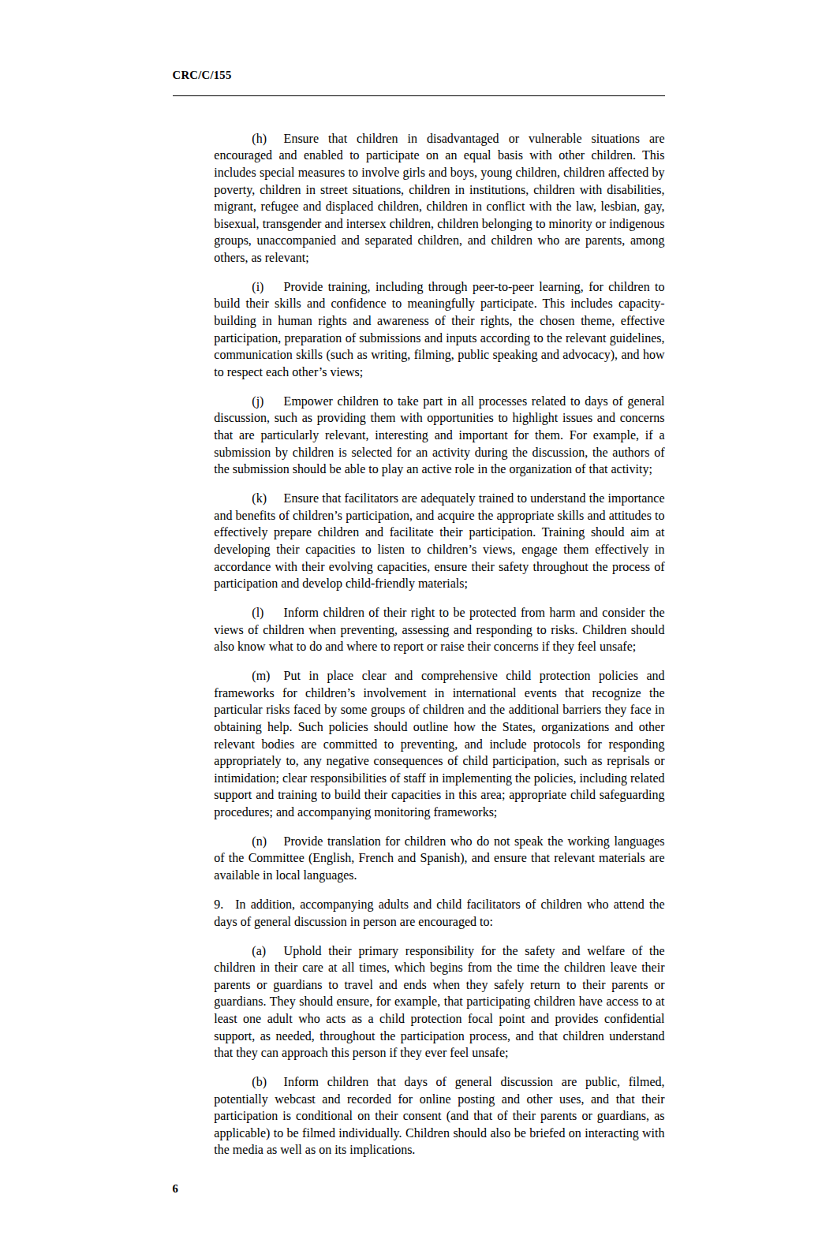CRC/C/155
(h) Ensure that children in disadvantaged or vulnerable situations are encouraged and enabled to participate on an equal basis with other children. This includes special measures to involve girls and boys, young children, children affected by poverty, children in street situations, children in institutions, children with disabilities, migrant, refugee and displaced children, children in conflict with the law, lesbian, gay, bisexual, transgender and intersex children, children belonging to minority or indigenous groups, unaccompanied and separated children, and children who are parents, among others, as relevant;
(i) Provide training, including through peer-to-peer learning, for children to build their skills and confidence to meaningfully participate. This includes capacity-building in human rights and awareness of their rights, the chosen theme, effective participation, preparation of submissions and inputs according to the relevant guidelines, communication skills (such as writing, filming, public speaking and advocacy), and how to respect each other’s views;
(j) Empower children to take part in all processes related to days of general discussion, such as providing them with opportunities to highlight issues and concerns that are particularly relevant, interesting and important for them. For example, if a submission by children is selected for an activity during the discussion, the authors of the submission should be able to play an active role in the organization of that activity;
(k) Ensure that facilitators are adequately trained to understand the importance and benefits of children’s participation, and acquire the appropriate skills and attitudes to effectively prepare children and facilitate their participation. Training should aim at developing their capacities to listen to children’s views, engage them effectively in accordance with their evolving capacities, ensure their safety throughout the process of participation and develop child-friendly materials;
(l) Inform children of their right to be protected from harm and consider the views of children when preventing, assessing and responding to risks. Children should also know what to do and where to report or raise their concerns if they feel unsafe;
(m) Put in place clear and comprehensive child protection policies and frameworks for children’s involvement in international events that recognize the particular risks faced by some groups of children and the additional barriers they face in obtaining help. Such policies should outline how the States, organizations and other relevant bodies are committed to preventing, and include protocols for responding appropriately to, any negative consequences of child participation, such as reprisals or intimidation; clear responsibilities of staff in implementing the policies, including related support and training to build their capacities in this area; appropriate child safeguarding procedures; and accompanying monitoring frameworks;
(n) Provide translation for children who do not speak the working languages of the Committee (English, French and Spanish), and ensure that relevant materials are available in local languages.
9. In addition, accompanying adults and child facilitators of children who attend the days of general discussion in person are encouraged to:
(a) Uphold their primary responsibility for the safety and welfare of the children in their care at all times, which begins from the time the children leave their parents or guardians to travel and ends when they safely return to their parents or guardians. They should ensure, for example, that participating children have access to at least one adult who acts as a child protection focal point and provides confidential support, as needed, throughout the participation process, and that children understand that they can approach this person if they ever feel unsafe;
(b) Inform children that days of general discussion are public, filmed, potentially webcast and recorded for online posting and other uses, and that their participation is conditional on their consent (and that of their parents or guardians, as applicable) to be filmed individually. Children should also be briefed on interacting with the media as well as on its implications.
6